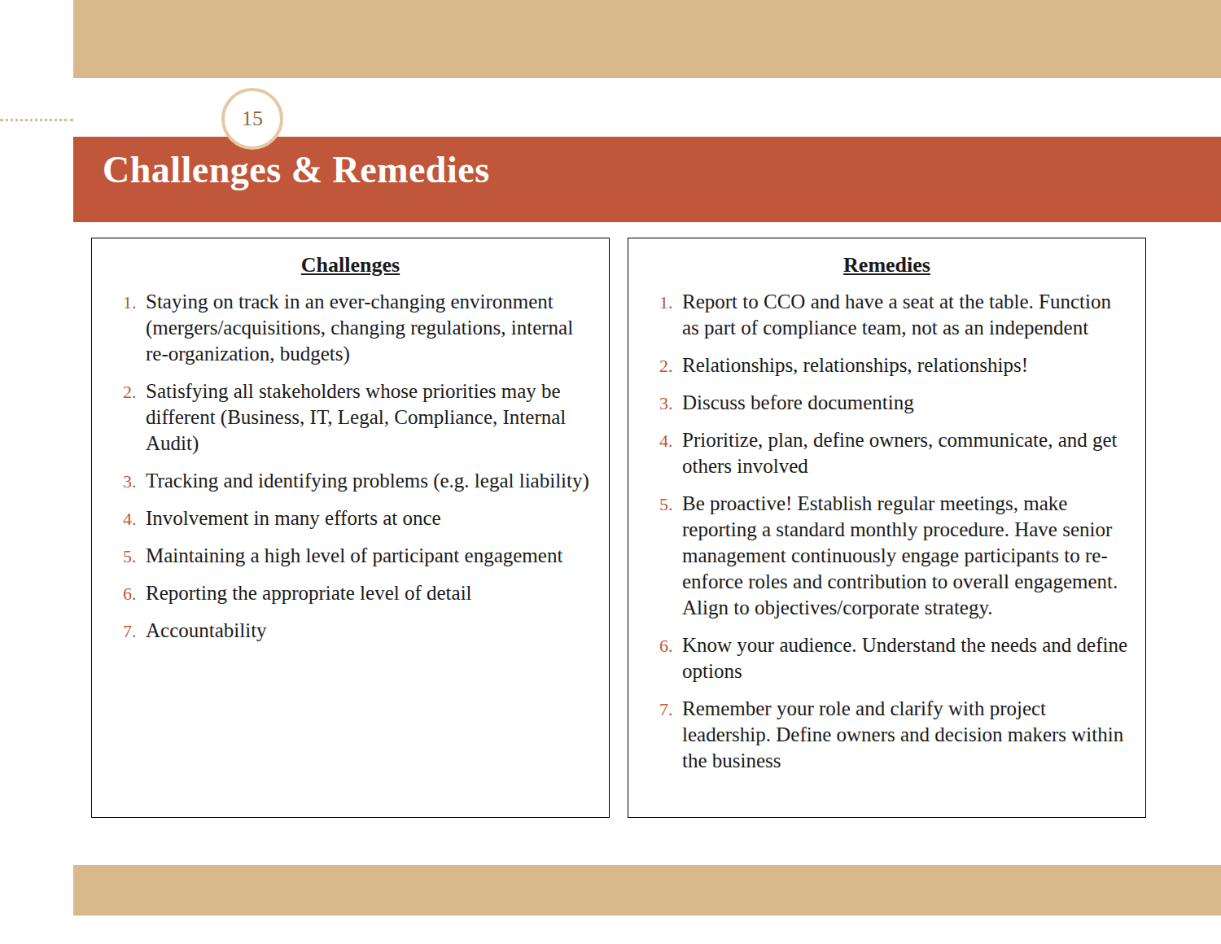15
Challenges & Remedies
Challenges
Staying on track in an ever-changing environment (mergers/acquisitions, changing regulations, internal re-organization, budgets)
Satisfying all stakeholders whose priorities may be different (Business, IT, Legal, Compliance, Internal Audit)
Tracking and identifying problems (e.g. legal liability)
Involvement in many efforts at once
Maintaining a high level of participant engagement
Reporting the appropriate level of detail
Accountability
Remedies
Report to CCO and have a seat at the table. Function as part of compliance team, not as an independent
Relationships, relationships, relationships!
Discuss before documenting
Prioritize, plan, define owners, communicate, and get others involved
Be proactive! Establish regular meetings, make reporting a standard monthly procedure. Have senior management continuously engage participants to re-enforce roles and contribution to overall engagement. Align to objectives/corporate strategy.
Know your audience. Understand the needs and define options
Remember your role and clarify with project leadership. Define owners and decision makers within the business